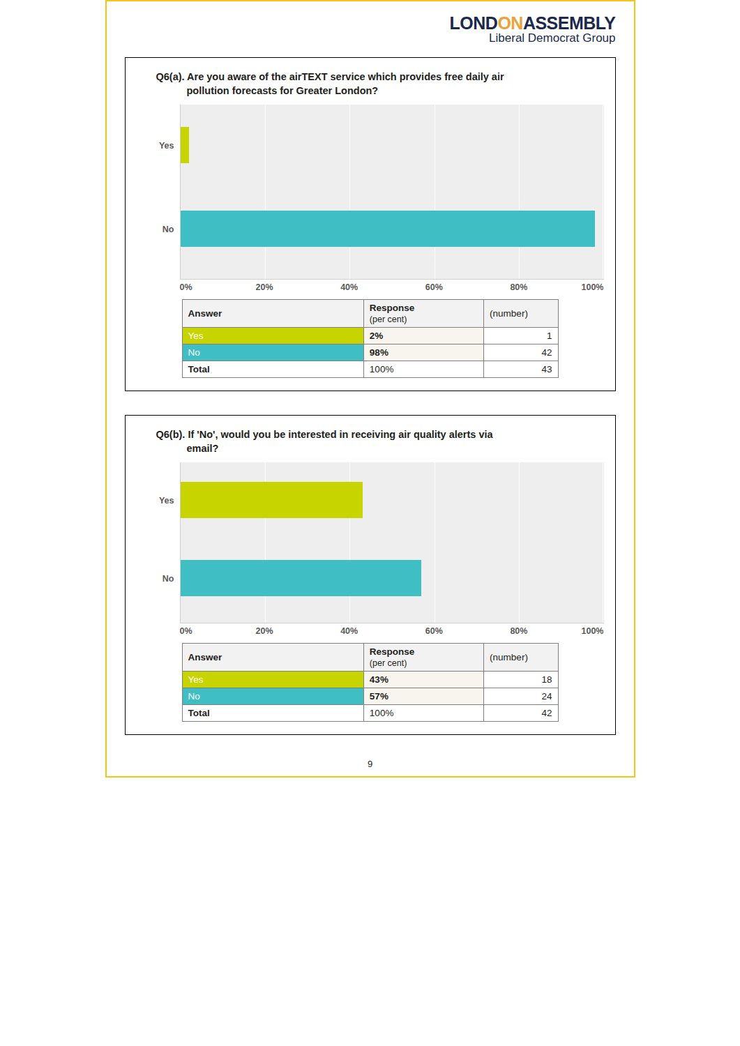LOND ON ASSEMBLY
Liberal Democrat Group
Q6(a). Are you aware of the airTEXT service which provides free daily air pollution forecasts for Greater London?
Yes No
0% 20% 40% 60% 80% 100%
| Answer | Response (per cent) | (number) |
| --- | --- | --- |
| Yes | 2% | 1 |
| No | 98% | 42 |
| Total | 100% | 43 |
Q6(b). If 'No', would you be interested in receiving air quality alerts via email?
Yes No
0% 20% 40% 60% 80% 100%
| Answer | Response (per cent) | (number) |
| --- | --- | --- |
| Yes | 43% | 18 |
| No | 57% | 24 |
| Total | 100% | 42 |
9